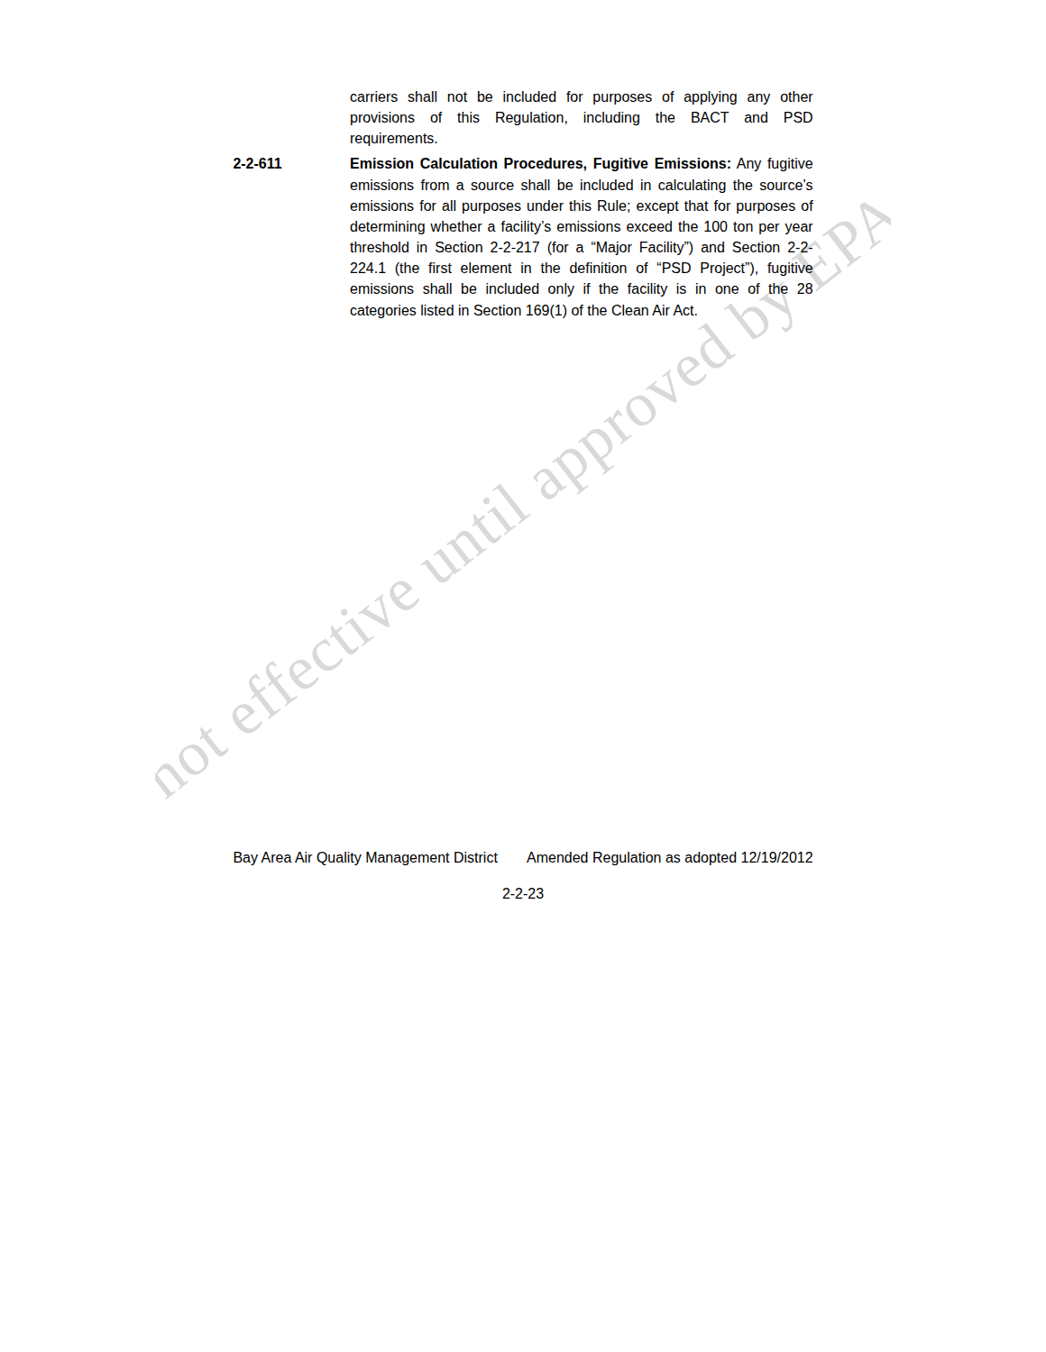not effective until approved by EPA
carriers shall not be included for purposes of applying any other provisions of this Regulation, including the BACT and PSD requirements.
2-2-611
Emission Calculation Procedures, Fugitive Emissions: Any fugitive emissions from a source shall be included in calculating the source’s emissions for all purposes under this Rule; except that for purposes of determining whether a facility’s emissions exceed the 100 ton per year threshold in Section 2-2-217 (for a “Major Facility”) and Section 2-2-224.1 (the first element in the definition of “PSD Project”), fugitive emissions shall be included only if the facility is in one of the 28 categories listed in Section 169(1) of the Clean Air Act.
Bay Area Air Quality Management District Amended Regulation as adopted 12/19/2012
2-2-23